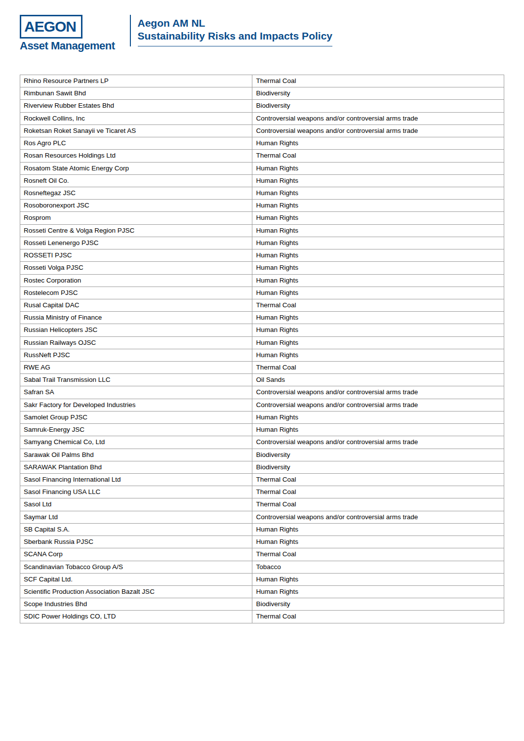AEGON
Asset Management
Aegon AM NL
Sustainability Risks and Impacts Policy
| Rhino Resource Partners LP | Thermal Coal |
| Rimbunan Sawit Bhd | Biodiversity |
| Riverview Rubber Estates Bhd | Biodiversity |
| Rockwell Collins, Inc | Controversial weapons and/or controversial arms trade |
| Roketsan Roket Sanayii ve Ticaret AS | Controversial weapons and/or controversial arms trade |
| Ros Agro PLC | Human Rights |
| Rosan Resources Holdings Ltd | Thermal Coal |
| Rosatom State Atomic Energy Corp | Human Rights |
| Rosneft Oil Co. | Human Rights |
| Rosneftegaz JSC | Human Rights |
| Rosoboronexport JSC | Human Rights |
| Rosprom | Human Rights |
| Rosseti Centre & Volga Region PJSC | Human Rights |
| Rosseti Lenenergo PJSC | Human Rights |
| ROSSETI PJSC | Human Rights |
| Rosseti Volga PJSC | Human Rights |
| Rostec Corporation | Human Rights |
| Rostelecom PJSC | Human Rights |
| Rusal Capital DAC | Thermal Coal |
| Russia Ministry of Finance | Human Rights |
| Russian Helicopters JSC | Human Rights |
| Russian Railways OJSC | Human Rights |
| RussNeft PJSC | Human Rights |
| RWE AG | Thermal Coal |
| Sabal Trail Transmission LLC | Oil Sands |
| Safran SA | Controversial weapons and/or controversial arms trade |
| Sakr Factory for Developed Industries | Controversial weapons and/or controversial arms trade |
| Samolet Group PJSC | Human Rights |
| Samruk-Energy JSC | Human Rights |
| Samyang Chemical Co, Ltd | Controversial weapons and/or controversial arms trade |
| Sarawak Oil Palms Bhd | Biodiversity |
| SARAWAK Plantation Bhd | Biodiversity |
| Sasol Financing International Ltd | Thermal Coal |
| Sasol Financing USA LLC | Thermal Coal |
| Sasol Ltd | Thermal Coal |
| Saymar Ltd | Controversial weapons and/or controversial arms trade |
| SB Capital S.A. | Human Rights |
| Sberbank Russia PJSC | Human Rights |
| SCANA Corp | Thermal Coal |
| Scandinavian Tobacco Group A/S | Tobacco |
| SCF Capital Ltd. | Human Rights |
| Scientific Production Association Bazalt JSC | Human Rights |
| Scope Industries Bhd | Biodiversity |
| SDIC Power Holdings CO, LTD | Thermal Coal |